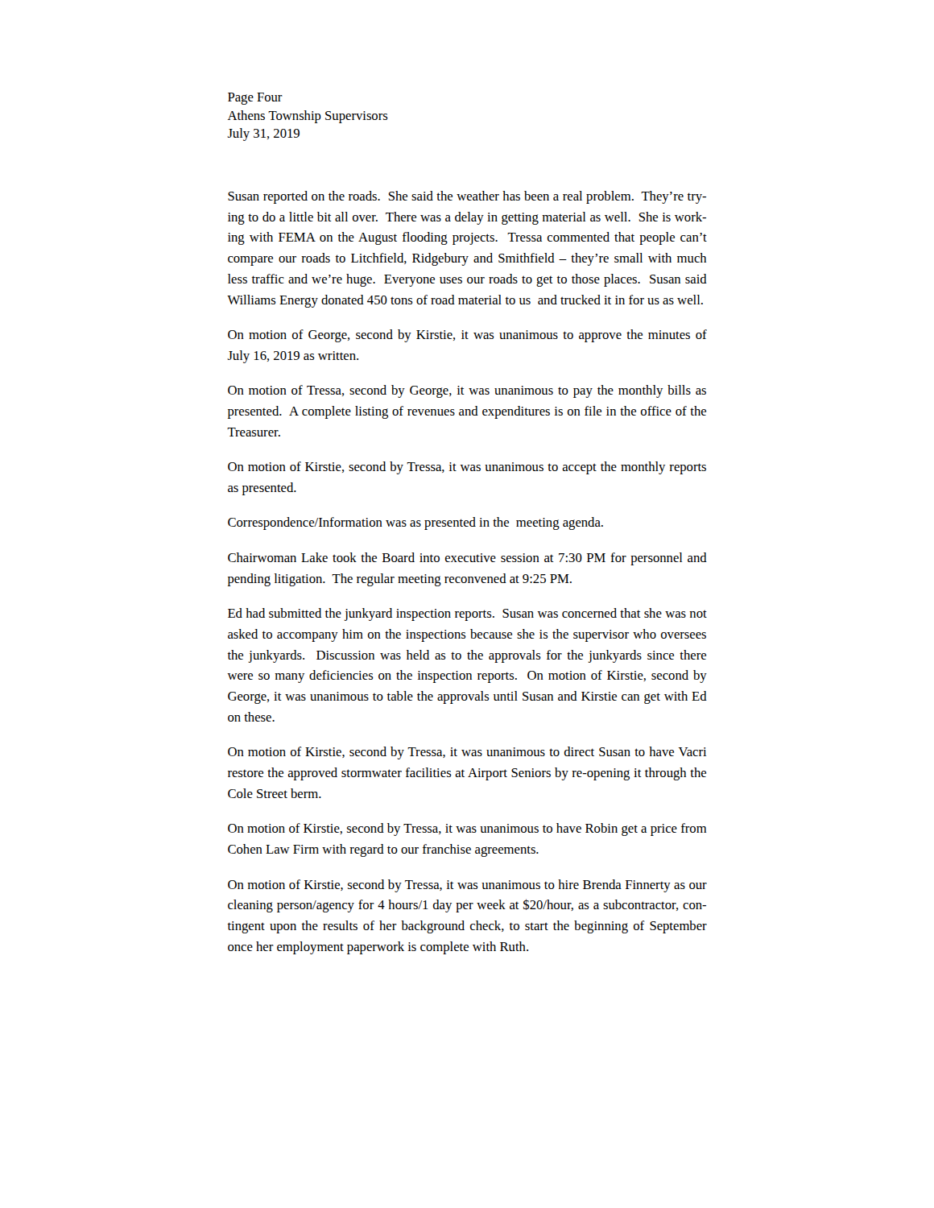Page Four
Athens Township Supervisors
July 31, 2019
Susan reported on the roads. She said the weather has been a real problem. They’re trying to do a little bit all over. There was a delay in getting material as well. She is working with FEMA on the August flooding projects. Tressa commented that people can’t compare our roads to Litchfield, Ridgebury and Smithfield – they’re small with much less traffic and we’re huge. Everyone uses our roads to get to those places. Susan said Williams Energy donated 450 tons of road material to us and trucked it in for us as well.
On motion of George, second by Kirstie, it was unanimous to approve the minutes of July 16, 2019 as written.
On motion of Tressa, second by George, it was unanimous to pay the monthly bills as presented. A complete listing of revenues and expenditures is on file in the office of the Treasurer.
On motion of Kirstie, second by Tressa, it was unanimous to accept the monthly reports as presented.
Correspondence/Information was as presented in the meeting agenda.
Chairwoman Lake took the Board into executive session at 7:30 PM for personnel and pending litigation. The regular meeting reconvened at 9:25 PM.
Ed had submitted the junkyard inspection reports. Susan was concerned that she was not asked to accompany him on the inspections because she is the supervisor who oversees the junkyards. Discussion was held as to the approvals for the junkyards since there were so many deficiencies on the inspection reports. On motion of Kirstie, second by George, it was unanimous to table the approvals until Susan and Kirstie can get with Ed on these.
On motion of Kirstie, second by Tressa, it was unanimous to direct Susan to have Vacri restore the approved stormwater facilities at Airport Seniors by re-opening it through the Cole Street berm.
On motion of Kirstie, second by Tressa, it was unanimous to have Robin get a price from Cohen Law Firm with regard to our franchise agreements.
On motion of Kirstie, second by Tressa, it was unanimous to hire Brenda Finnerty as our cleaning person/agency for 4 hours/1 day per week at $20/hour, as a subcontractor, contingent upon the results of her background check, to start the beginning of September once her employment paperwork is complete with Ruth.